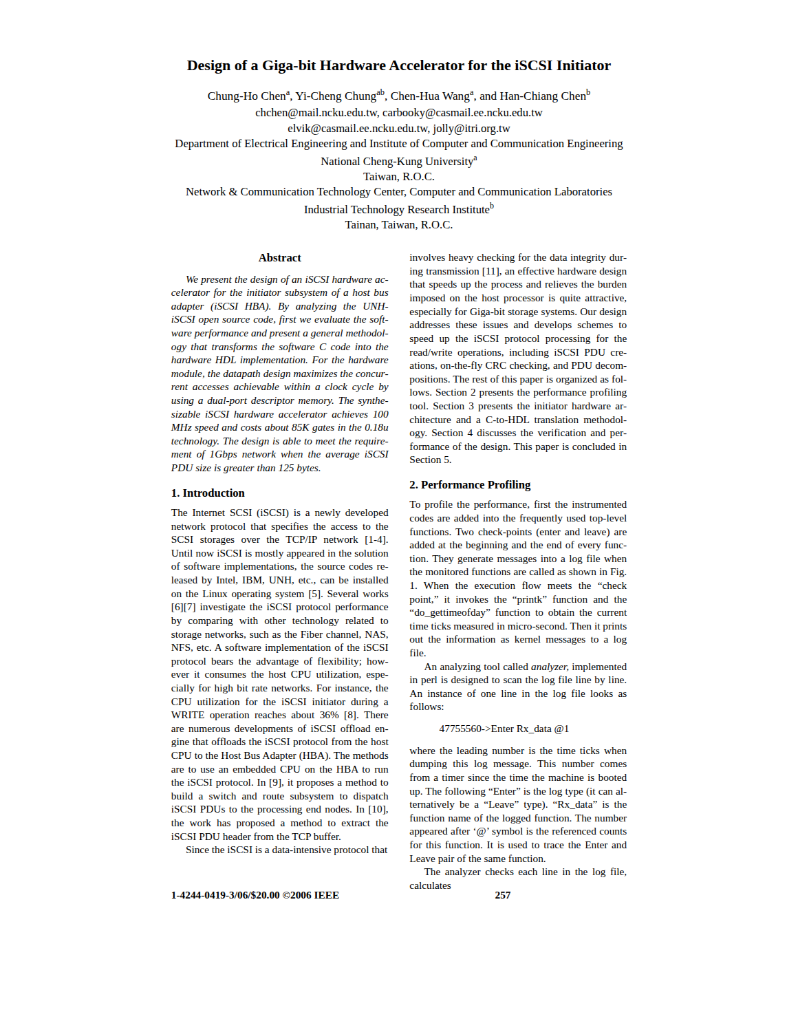Design of a Giga-bit Hardware Accelerator for the iSCSI Initiator
Chung-Ho Chena, Yi-Cheng Chungab, Chen-Hua Wanga, and Han-Chiang Chenb
chchen@mail.ncku.edu.tw, carbooky@casmail.ee.ncku.edu.tw
elvik@casmail.ee.ncku.edu.tw, jolly@itri.org.tw
Department of Electrical Engineering and Institute of Computer and Communication Engineering
National Cheng-Kung Universitya
Taiwan, R.O.C.
Network & Communication Technology Center, Computer and Communication Laboratories
Industrial Technology Research Instituteb
Tainan, Taiwan, R.O.C.
Abstract
We present the design of an iSCSI hardware accelerator for the initiator subsystem of a host bus adapter (iSCSI HBA). By analyzing the UNH-iSCSI open source code, first we evaluate the software performance and present a general methodology that transforms the software C code into the hardware HDL implementation. For the hardware module, the datapath design maximizes the concurrent accesses achievable within a clock cycle by using a dual-port descriptor memory. The synthesizable iSCSI hardware accelerator achieves 100 MHz speed and costs about 85K gates in the 0.18u technology. The design is able to meet the requirement of 1Gbps network when the average iSCSI PDU size is greater than 125 bytes.
1. Introduction
The Internet SCSI (iSCSI) is a newly developed network protocol that specifies the access to the SCSI storages over the TCP/IP network [1-4]. Until now iSCSI is mostly appeared in the solution of software implementations, the source codes released by Intel, IBM, UNH, etc., can be installed on the Linux operating system [5]. Several works [6][7] investigate the iSCSI protocol performance by comparing with other technology related to storage networks, such as the Fiber channel, NAS, NFS, etc. A software implementation of the iSCSI protocol bears the advantage of flexibility; however it consumes the host CPU utilization, especially for high bit rate networks. For instance, the CPU utilization for the iSCSI initiator during a WRITE operation reaches about 36% [8]. There are numerous developments of iSCSI offload engine that offloads the iSCSI protocol from the host CPU to the Host Bus Adapter (HBA). The methods are to use an embedded CPU on the HBA to run the iSCSI protocol. In [9], it proposes a method to build a switch and route subsystem to dispatch iSCSI PDUs to the processing end nodes. In [10], the work has proposed a method to extract the iSCSI PDU header from the TCP buffer.
Since the iSCSI is a data-intensive protocol that
involves heavy checking for the data integrity during transmission [11], an effective hardware design that speeds up the process and relieves the burden imposed on the host processor is quite attractive, especially for Giga-bit storage systems. Our design addresses these issues and develops schemes to speed up the iSCSI protocol processing for the read/write operations, including iSCSI PDU creations, on-the-fly CRC checking, and PDU decompositions. The rest of this paper is organized as follows. Section 2 presents the performance profiling tool. Section 3 presents the initiator hardware architecture and a C-to-HDL translation methodology. Section 4 discusses the verification and performance of the design. This paper is concluded in Section 5.
2. Performance Profiling
To profile the performance, first the instrumented codes are added into the frequently used top-level functions. Two check-points (enter and leave) are added at the beginning and the end of every function. They generate messages into a log file when the monitored functions are called as shown in Fig. 1. When the execution flow meets the “check point,” it invokes the “printk” function and the “do_gettimeofday” function to obtain the current time ticks measured in micro-second. Then it prints out the information as kernel messages to a log file.
An analyzing tool called analyzer, implemented in perl is designed to scan the log file line by line. An instance of one line in the log file looks as follows:
47755560->Enter Rx_data @1
where the leading number is the time ticks when dumping this log message. This number comes from a timer since the time the machine is booted up. The following “Enter” is the log type (it can alternatively be a “Leave” type). “Rx_data” is the function name of the logged function. The number appeared after ‘@’ symbol is the referenced counts for this function. It is used to trace the Enter and Leave pair of the same function.
The analyzer checks each line in the log file, calculates
1-4244-0419-3/06/$20.00 ©2006 IEEE
257